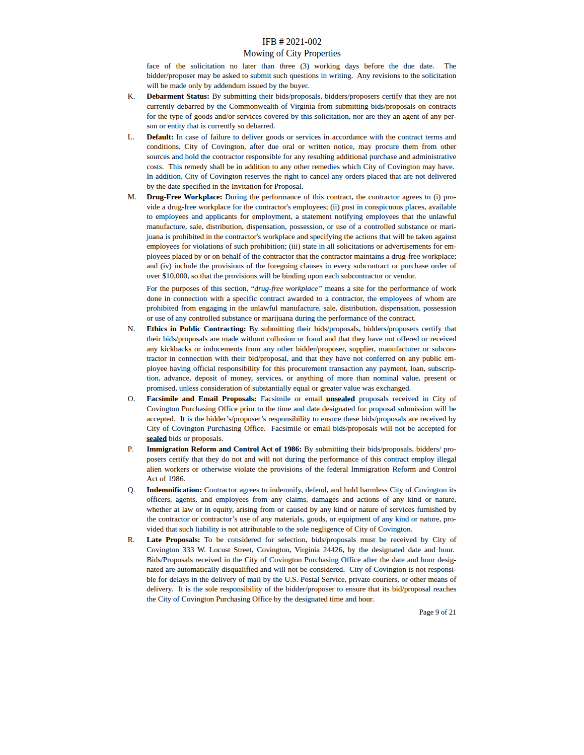IFB # 2021-002
Mowing of City Properties
face of the solicitation no later than three (3) working days before the due date. The bidder/proposer may be asked to submit such questions in writing. Any revisions to the solicitation will be made only by addendum issued by the buyer.
K.
Debarment Status: By submitting their bids/proposals, bidders/proposers certify that they are not currently debarred by the Commonwealth of Virginia from submitting bids/proposals on contracts for the type of goods and/or services covered by this solicitation, nor are they an agent of any person or entity that is currently so debarred.
L.
Default: In case of failure to deliver goods or services in accordance with the contract terms and conditions, City of Covington, after due oral or written notice, may procure them from other sources and hold the contractor responsible for any resulting additional purchase and administrative costs. This remedy shall be in addition to any other remedies which City of Covington may have. In addition, City of Covington reserves the right to cancel any orders placed that are not delivered by the date specified in the Invitation for Proposal.
M.
Drug-Free Workplace: During the performance of this contract, the contractor agrees to (i) provide a drug-free workplace for the contractor's employees; (ii) post in conspicuous places, available to employees and applicants for employment, a statement notifying employees that the unlawful manufacture, sale, distribution, dispensation, possession, or use of a controlled substance or marijuana is prohibited in the contractor's workplace and specifying the actions that will be taken against employees for violations of such prohibition; (iii) state in all solicitations or advertisements for employees placed by or on behalf of the contractor that the contractor maintains a drug-free workplace; and (iv) include the provisions of the foregoing clauses in every subcontract or purchase order of over $10,000, so that the provisions will be binding upon each subcontractor or vendor.
For the purposes of this section, “drug-free workplace” means a site for the performance of work done in connection with a specific contract awarded to a contractor, the employees of whom are prohibited from engaging in the unlawful manufacture, sale, distribution, dispensation, possession or use of any controlled substance or marijuana during the performance of the contract.
N.
Ethics in Public Contracting: By submitting their bids/proposals, bidders/proposers certify that their bids/proposals are made without collusion or fraud and that they have not offered or received any kickbacks or inducements from any other bidder/proposer, supplier, manufacturer or subcontractor in connection with their bid/proposal, and that they have not conferred on any public employee having official responsibility for this procurement transaction any payment, loan, subscription, advance, deposit of money, services, or anything of more than nominal value, present or promised, unless consideration of substantially equal or greater value was exchanged.
O.
Facsimile and Email Proposals: Facsimile or email unsealed proposals received in City of Covington Purchasing Office prior to the time and date designated for proposal submission will be accepted. It is the bidder’s/proposer’s responsibility to ensure these bids/proposals are received by City of Covington Purchasing Office. Facsimile or email bids/proposals will not be accepted for sealed bids or proposals.
P.
Immigration Reform and Control Act of 1986: By submitting their bids/proposals, bidders/ proposers certify that they do not and will not during the performance of this contract employ illegal alien workers or otherwise violate the provisions of the federal Immigration Reform and Control Act of 1986.
Q.
Indemnification: Contractor agrees to indemnify, defend, and hold harmless City of Covington its officers, agents, and employees from any claims, damages and actions of any kind or nature, whether at law or in equity, arising from or caused by any kind or nature of services furnished by the contractor or contractor’s use of any materials, goods, or equipment of any kind or nature, provided that such liability is not attributable to the sole negligence of City of Covington.
R.
Late Proposals: To be considered for selection, bids/proposals must be received by City of Covington 333 W. Locust Street, Covington, Virginia 24426, by the designated date and hour. Bids/Proposals received in the City of Covington Purchasing Office after the date and hour designated are automatically disqualified and will not be considered. City of Covington is not responsible for delays in the delivery of mail by the U.S. Postal Service, private couriers, or other means of delivery. It is the sole responsibility of the bidder/proposer to ensure that its bid/proposal reaches the City of Covington Purchasing Office by the designated time and hour.
Page 9 of 21